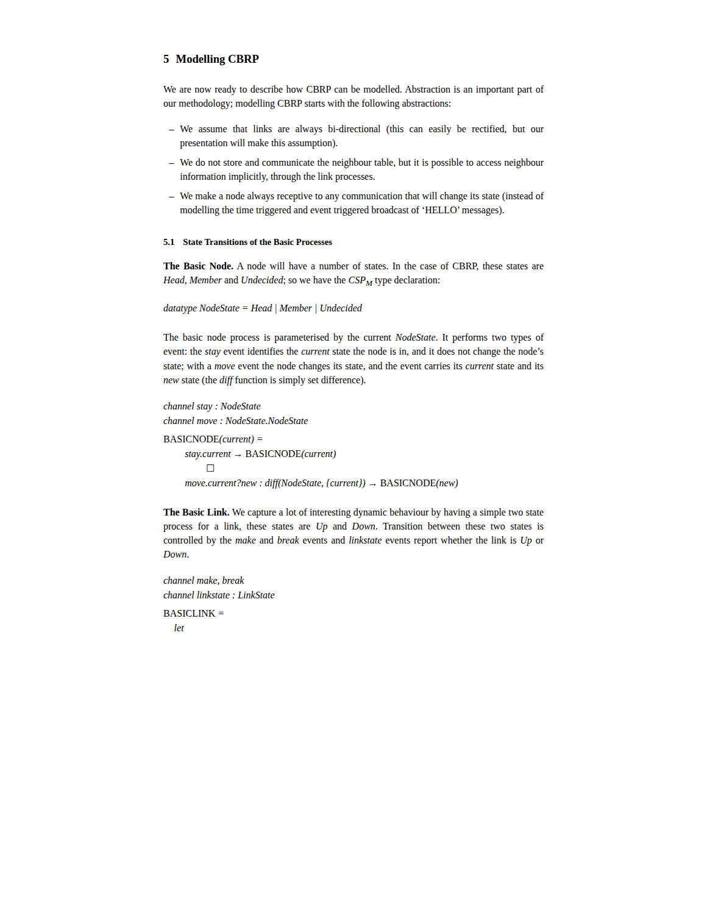5 Modelling CBRP
We are now ready to describe how CBRP can be modelled. Abstraction is an important part of our methodology; modelling CBRP starts with the following abstractions:
We assume that links are always bi-directional (this can easily be rectified, but our presentation will make this assumption).
We do not store and communicate the neighbour table, but it is possible to access neighbour information implicitly, through the link processes.
We make a node always receptive to any communication that will change its state (instead of modelling the time triggered and event triggered broadcast of ‘HELLO’ messages).
5.1 State Transitions of the Basic Processes
The Basic Node. A node will have a number of states. In the case of CBRP, these states are Head, Member and Undecided; so we have the CSPM type declaration:
datatype NodeState = Head | Member | Undecided
The basic node process is parameterised by the current NodeState. It performs two types of event: the stay event identifies the current state the node is in, and it does not change the node’s state; with a move event the node changes its state, and the event carries its current state and its new state (the diff function is simply set difference).
channel stay : NodeState
channel move : NodeState.NodeState
BASICNODE(current) =
stay.current → BASICNODE(current)
☐
move.current?new : diff(NodeState, {current}) → BASICNODE(new)
The Basic Link. We capture a lot of interesting dynamic behaviour by having a simple two state process for a link, these states are Up and Down. Transition between these two states is controlled by the make and break events and linkstate events report whether the link is Up or Down.
channel make, break
channel linkstate : LinkState
BASICLINK =
let